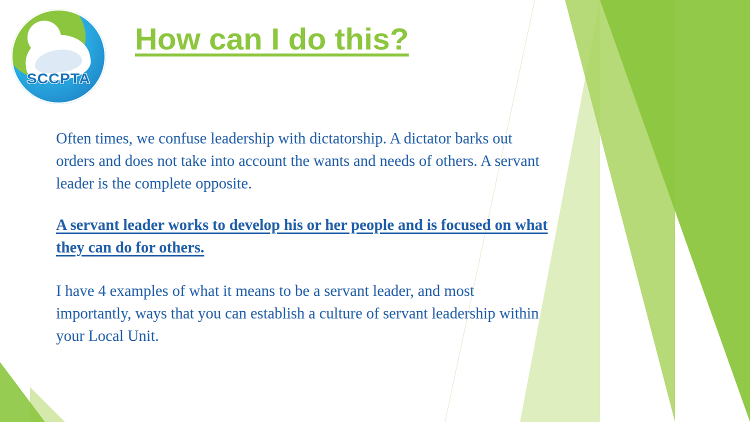SCCPTA
How can I do this?
Often times, we confuse leadership with dictatorship. A dictator barks out orders and does not take into account the wants and needs of others. A servant leader is the complete opposite.
A servant leader works to develop his or her people and is focused on what they can do for others.
I have 4 examples of what it means to be a servant leader, and most importantly, ways that you can establish a culture of servant leadership within your Local Unit.